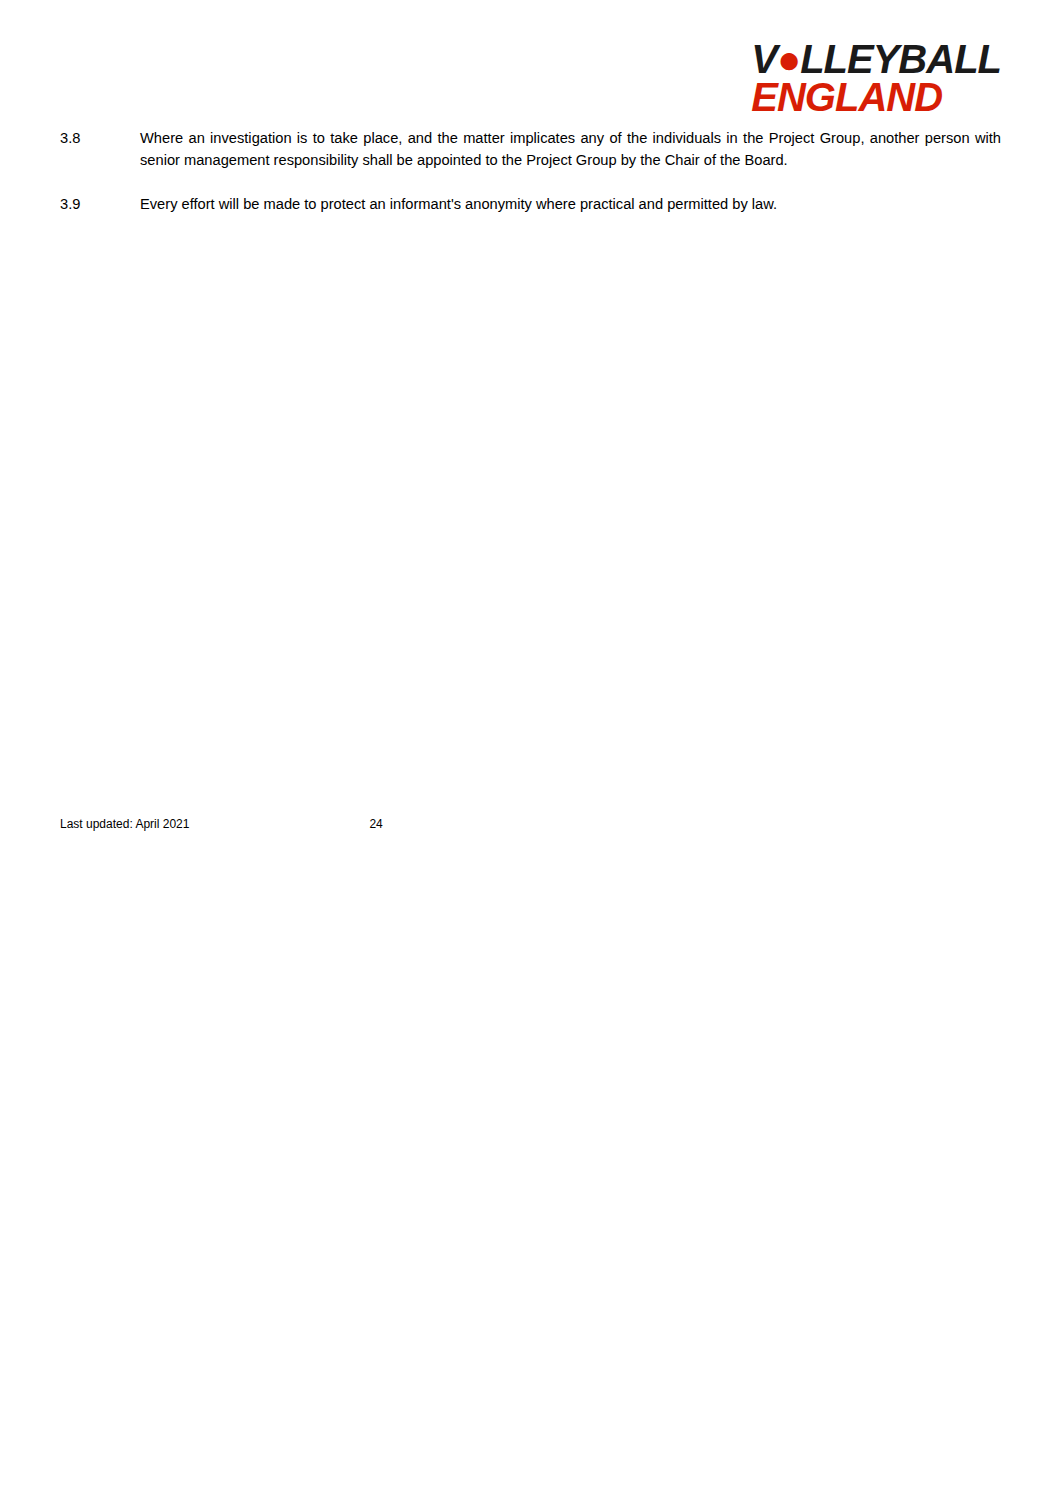V●LLEYBALL
ENGLAND
3.8
Where an investigation is to take place, and the matter implicates any of the individuals in the Project Group, another person with senior management responsibility shall be appointed to the Project Group by the Chair of the Board.
3.9
Every effort will be made to protect an informant's anonymity where practical and permitted by law.
Last updated: April 2021
24